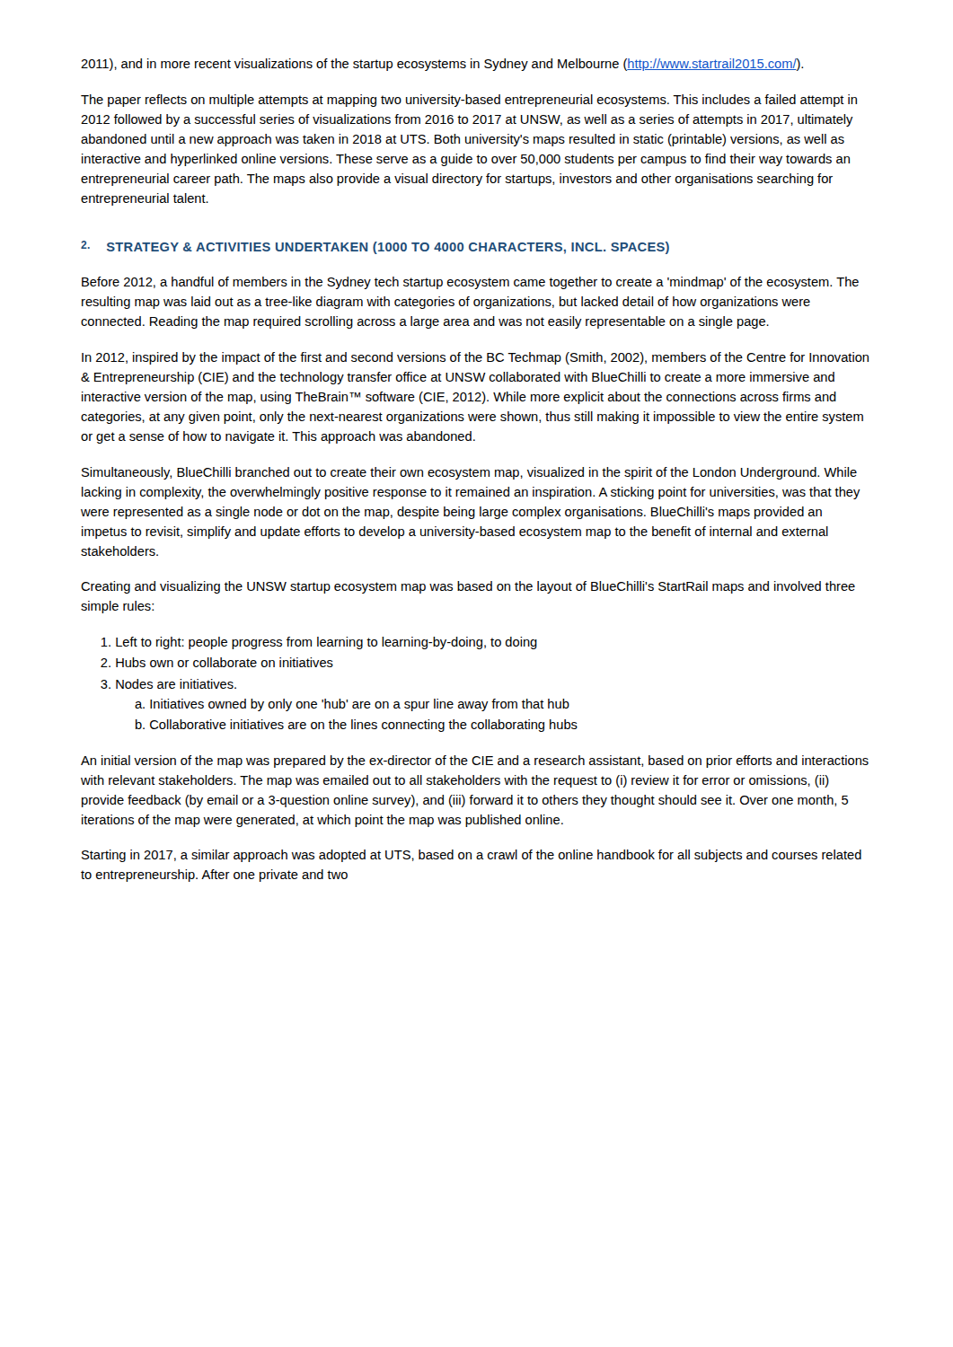2011), and in more recent visualizations of the startup ecosystems in Sydney and Melbourne (http://www.startrail2015.com/).
The paper reflects on multiple attempts at mapping two university-based entrepreneurial ecosystems. This includes a failed attempt in 2012 followed by a successful series of visualizations from 2016 to 2017 at UNSW, as well as a series of attempts in 2017, ultimately abandoned until a new approach was taken in 2018 at UTS. Both university's maps resulted in static (printable) versions, as well as interactive and hyperlinked online versions. These serve as a guide to over 50,000 students per campus to find their way towards an entrepreneurial career path. The maps also provide a visual directory for startups, investors and other organisations searching for entrepreneurial talent.
2. STRATEGY & ACTIVITIES UNDERTAKEN (1000 TO 4000 CHARACTERS, INCL. SPACES)
Before 2012, a handful of members in the Sydney tech startup ecosystem came together to create a 'mindmap' of the ecosystem. The resulting map was laid out as a tree-like diagram with categories of organizations, but lacked detail of how organizations were connected. Reading the map required scrolling across a large area and was not easily representable on a single page.
In 2012, inspired by the impact of the first and second versions of the BC Techmap (Smith, 2002), members of the Centre for Innovation & Entrepreneurship (CIE) and the technology transfer office at UNSW collaborated with BlueChilli to create a more immersive and interactive version of the map, using TheBrain™ software (CIE, 2012). While more explicit about the connections across firms and categories, at any given point, only the next-nearest organizations were shown, thus still making it impossible to view the entire system or get a sense of how to navigate it. This approach was abandoned.
Simultaneously, BlueChilli branched out to create their own ecosystem map, visualized in the spirit of the London Underground. While lacking in complexity, the overwhelmingly positive response to it remained an inspiration. A sticking point for universities, was that they were represented as a single node or dot on the map, despite being large complex organisations. BlueChilli's maps provided an impetus to revisit, simplify and update efforts to develop a university-based ecosystem map to the benefit of internal and external stakeholders.
Creating and visualizing the UNSW startup ecosystem map was based on the layout of BlueChilli's StartRail maps and involved three simple rules:
Left to right: people progress from learning to learning-by-doing, to doing
Hubs own or collaborate on initiatives
Nodes are initiatives.
Initiatives owned by only one 'hub' are on a spur line away from that hub
Collaborative initiatives are on the lines connecting the collaborating hubs
An initial version of the map was prepared by the ex-director of the CIE and a research assistant, based on prior efforts and interactions with relevant stakeholders. The map was emailed out to all stakeholders with the request to (i) review it for error or omissions, (ii) provide feedback (by email or a 3-question online survey), and (iii) forward it to others they thought should see it. Over one month, 5 iterations of the map were generated, at which point the map was published online.
Starting in 2017, a similar approach was adopted at UTS, based on a crawl of the online handbook for all subjects and courses related to entrepreneurship. After one private and two